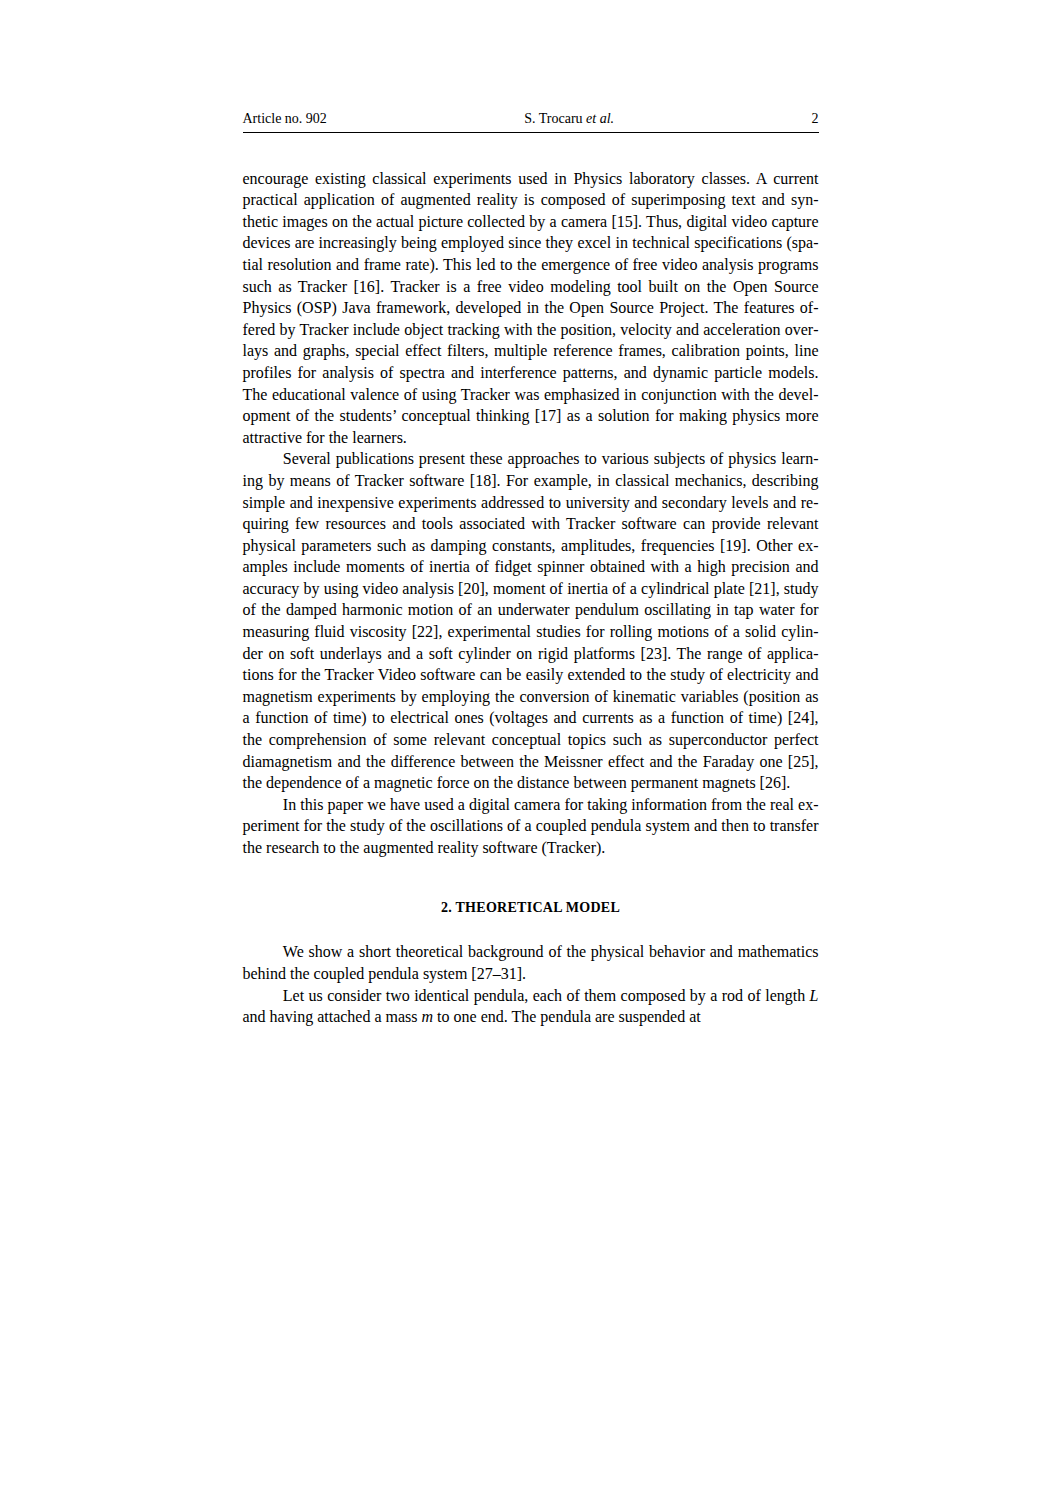Article no. 902
S. Trocaru et al.
2
encourage existing classical experiments used in Physics laboratory classes. A current practical application of augmented reality is composed of superimposing text and synthetic images on the actual picture collected by a camera [15]. Thus, digital video capture devices are increasingly being employed since they excel in technical specifications (spatial resolution and frame rate). This led to the emergence of free video analysis programs such as Tracker [16]. Tracker is a free video modeling tool built on the Open Source Physics (OSP) Java framework, developed in the Open Source Project. The features offered by Tracker include object tracking with the position, velocity and acceleration overlays and graphs, special effect filters, multiple reference frames, calibration points, line profiles for analysis of spectra and interference patterns, and dynamic particle models. The educational valence of using Tracker was emphasized in conjunction with the development of the students’ conceptual thinking [17] as a solution for making physics more attractive for the learners.
Several publications present these approaches to various subjects of physics learning by means of Tracker software [18]. For example, in classical mechanics, describing simple and inexpensive experiments addressed to university and secondary levels and requiring few resources and tools associated with Tracker software can provide relevant physical parameters such as damping constants, amplitudes, frequencies [19]. Other examples include moments of inertia of fidget spinner obtained with a high precision and accuracy by using video analysis [20], moment of inertia of a cylindrical plate [21], study of the damped harmonic motion of an underwater pendulum oscillating in tap water for measuring fluid viscosity [22], experimental studies for rolling motions of a solid cylinder on soft underlays and a soft cylinder on rigid platforms [23]. The range of applications for the Tracker Video software can be easily extended to the study of electricity and magnetism experiments by employing the conversion of kinematic variables (position as a function of time) to electrical ones (voltages and currents as a function of time) [24], the comprehension of some relevant conceptual topics such as superconductor perfect diamagnetism and the difference between the Meissner effect and the Faraday one [25], the dependence of a magnetic force on the distance between permanent magnets [26].
In this paper we have used a digital camera for taking information from the real experiment for the study of the oscillations of a coupled pendula system and then to transfer the research to the augmented reality software (Tracker).
2. Theoretical model
We show a short theoretical background of the physical behavior and mathematics behind the coupled pendula system [27–31].
Let us consider two identical pendula, each of them composed by a rod of length L and having attached a mass m to one end. The pendula are suspended at